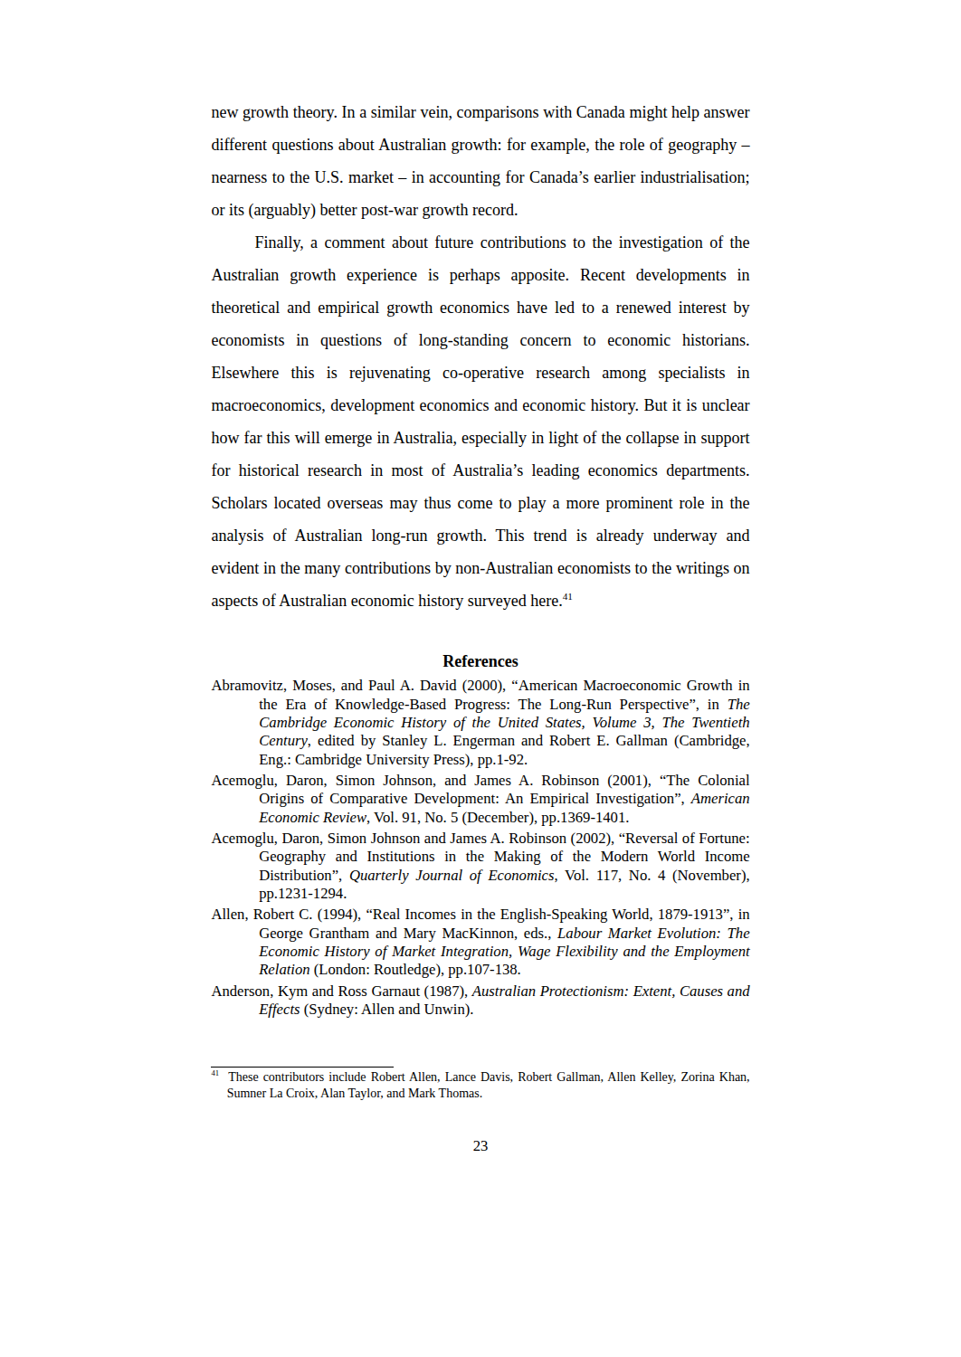new growth theory. In a similar vein, comparisons with Canada might help answer different questions about Australian growth: for example, the role of geography – nearness to the U.S. market – in accounting for Canada’s earlier industrialisation; or its (arguably) better post-war growth record.
Finally, a comment about future contributions to the investigation of the Australian growth experience is perhaps apposite. Recent developments in theoretical and empirical growth economics have led to a renewed interest by economists in questions of long-standing concern to economic historians. Elsewhere this is rejuvenating co-operative research among specialists in macroeconomics, development economics and economic history. But it is unclear how far this will emerge in Australia, especially in light of the collapse in support for historical research in most of Australia’s leading economics departments. Scholars located overseas may thus come to play a more prominent role in the analysis of Australian long-run growth. This trend is already underway and evident in the many contributions by non-Australian economists to the writings on aspects of Australian economic history surveyed here.41
References
Abramovitz, Moses, and Paul A. David (2000), “American Macroeconomic Growth in the Era of Knowledge-Based Progress: The Long-Run Perspective”, in The Cambridge Economic History of the United States, Volume 3, The Twentieth Century, edited by Stanley L. Engerman and Robert E. Gallman (Cambridge, Eng.: Cambridge University Press), pp.1-92.
Acemoglu, Daron, Simon Johnson, and James A. Robinson (2001), “The Colonial Origins of Comparative Development: An Empirical Investigation”, American Economic Review, Vol. 91, No. 5 (December), pp.1369-1401.
Acemoglu, Daron, Simon Johnson and James A. Robinson (2002), “Reversal of Fortune: Geography and Institutions in the Making of the Modern World Income Distribution”, Quarterly Journal of Economics, Vol. 117, No. 4 (November), pp.1231-1294.
Allen, Robert C. (1994), “Real Incomes in the English-Speaking World, 1879-1913”, in George Grantham and Mary MacKinnon, eds., Labour Market Evolution: The Economic History of Market Integration, Wage Flexibility and the Employment Relation (London: Routledge), pp.107-138.
Anderson, Kym and Ross Garnaut (1987), Australian Protectionism: Extent, Causes and Effects (Sydney: Allen and Unwin).
41 These contributors include Robert Allen, Lance Davis, Robert Gallman, Allen Kelley, Zorina Khan, Sumner La Croix, Alan Taylor, and Mark Thomas.
23